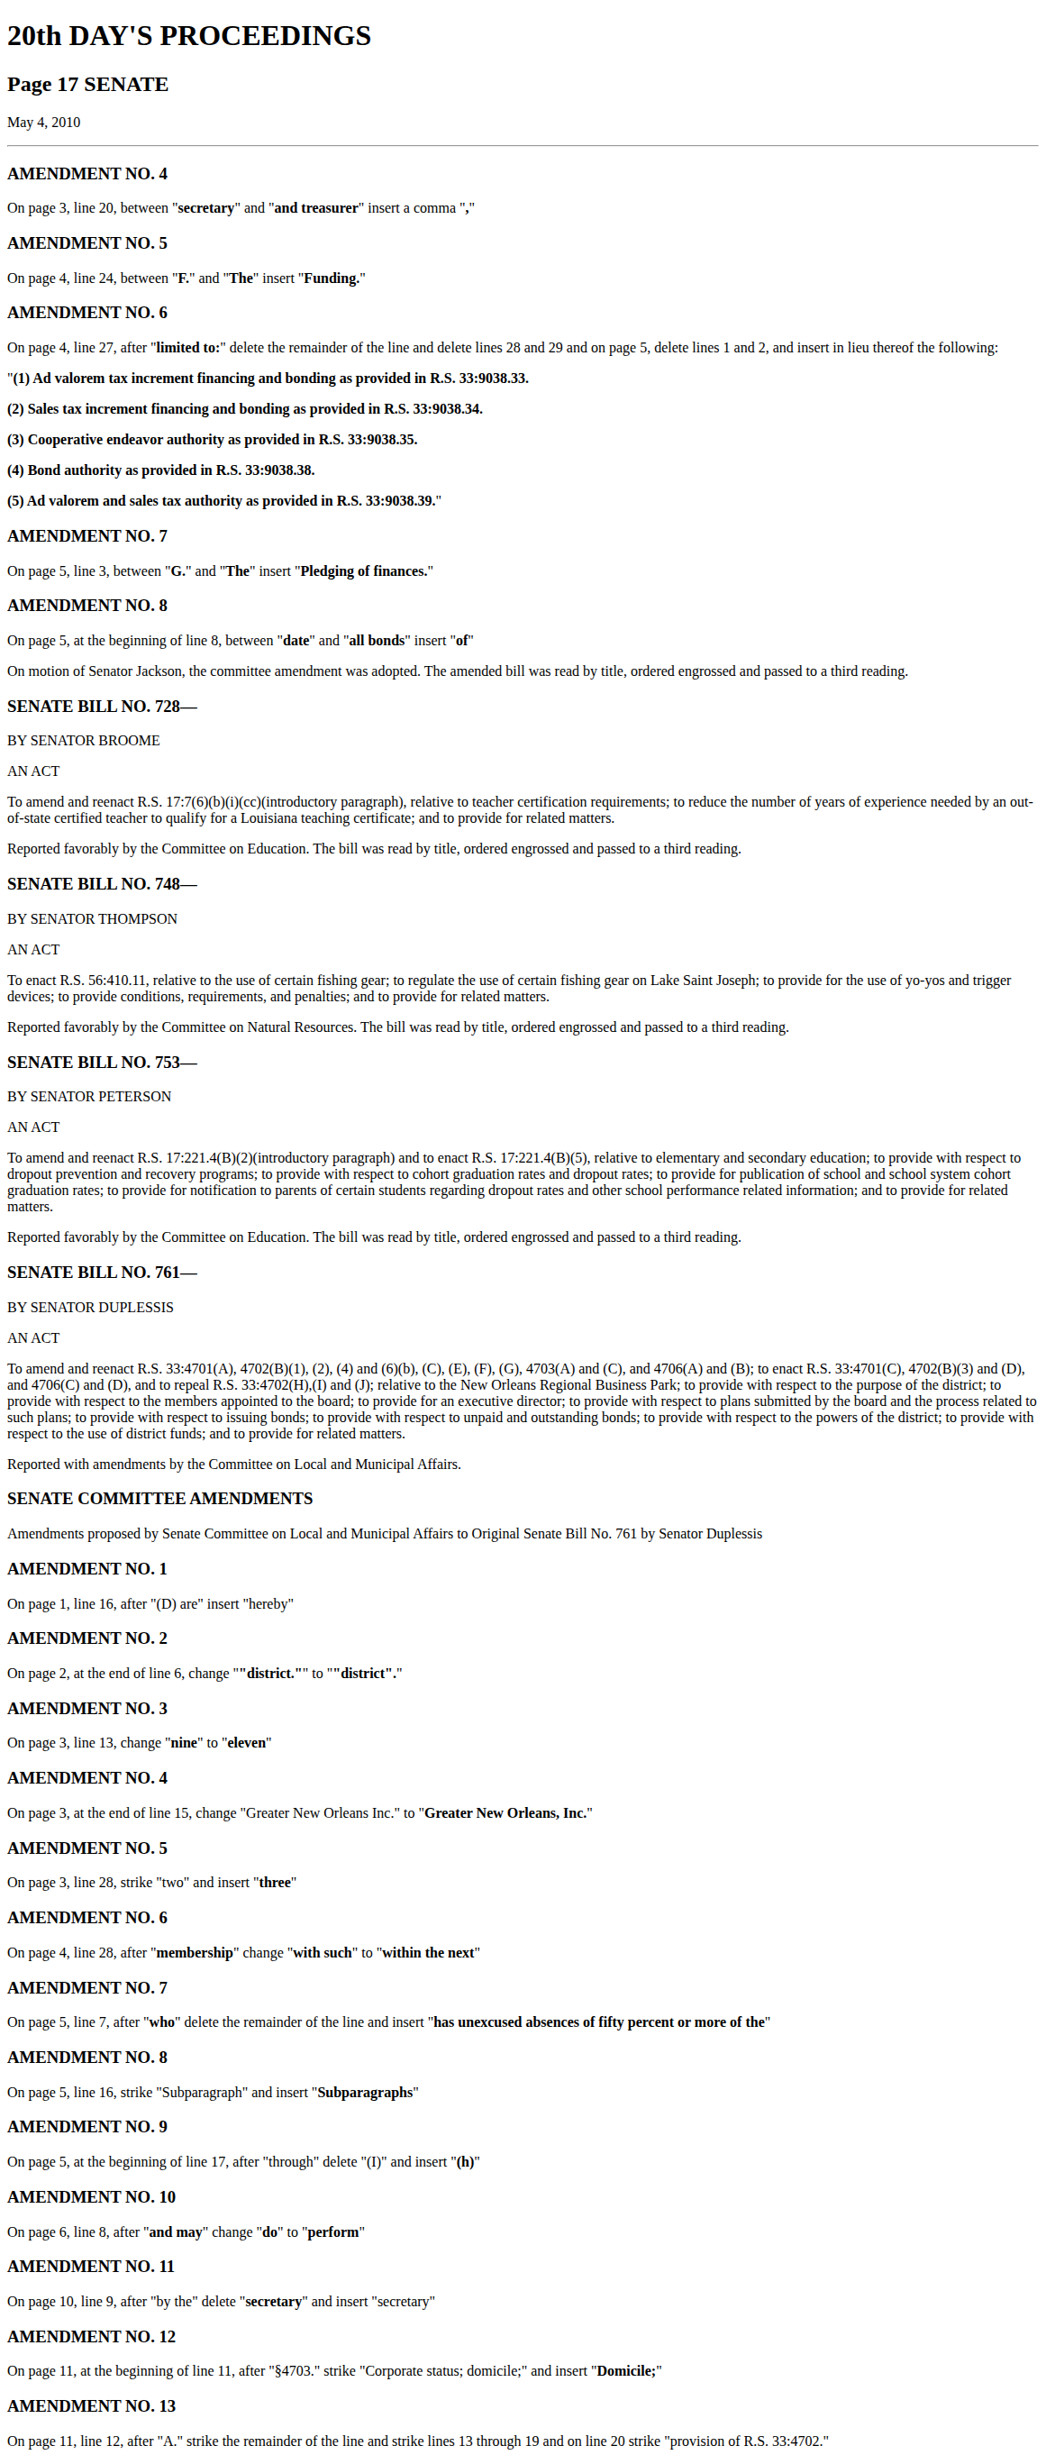20th DAY'S PROCEEDINGS
Page 17 SENATE
May 4, 2010
AMENDMENT NO. 4
On page 3, line 20, between "secretary" and "and treasurer" insert a comma ","
AMENDMENT NO. 5
On page 4, line 24, between "F." and "The" insert "Funding."
AMENDMENT NO. 6
On page 4, line 27, after "limited to:" delete the remainder of the line and delete lines 28 and 29 and on page 5, delete lines 1 and 2, and insert in lieu thereof the following:
"(1) Ad valorem tax increment financing and bonding as provided in R.S. 33:9038.33.
(2) Sales tax increment financing and bonding as provided in R.S. 33:9038.34.
(3) Cooperative endeavor authority as provided in R.S. 33:9038.35.
(4) Bond authority as provided in R.S. 33:9038.38.
(5) Ad valorem and sales tax authority as provided in R.S. 33:9038.39."
AMENDMENT NO. 7
On page 5, line 3, between "G." and "The" insert "Pledging of finances."
AMENDMENT NO. 8
On page 5, at the beginning of line 8, between "date" and "all bonds" insert "of"
On motion of Senator Jackson, the committee amendment was adopted. The amended bill was read by title, ordered engrossed and passed to a third reading.
SENATE BILL NO. 728—
BY SENATOR BROOME
AN ACT
To amend and reenact R.S. 17:7(6)(b)(i)(cc)(introductory paragraph), relative to teacher certification requirements; to reduce the number of years of experience needed by an out-of-state certified teacher to qualify for a Louisiana teaching certificate; and to provide for related matters.
Reported favorably by the Committee on Education. The bill was read by title, ordered engrossed and passed to a third reading.
SENATE BILL NO. 748—
BY SENATOR THOMPSON
AN ACT
To enact R.S. 56:410.11, relative to the use of certain fishing gear; to regulate the use of certain fishing gear on Lake Saint Joseph; to provide for the use of yo-yos and trigger devices; to provide conditions, requirements, and penalties; and to provide for related matters.
Reported favorably by the Committee on Natural Resources. The bill was read by title, ordered engrossed and passed to a third reading.
SENATE BILL NO. 753—
BY SENATOR PETERSON
AN ACT
To amend and reenact R.S. 17:221.4(B)(2)(introductory paragraph) and to enact R.S. 17:221.4(B)(5), relative to elementary and secondary education; to provide with respect to dropout prevention and recovery programs; to provide with respect to cohort graduation rates and dropout rates; to provide for publication of school and school system cohort graduation rates; to provide for notification to parents of certain students regarding dropout rates and other school performance related information; and to provide for related matters.
Reported favorably by the Committee on Education. The bill was read by title, ordered engrossed and passed to a third reading.
SENATE BILL NO. 761—
BY SENATOR DUPLESSIS
AN ACT
To amend and reenact R.S. 33:4701(A), 4702(B)(1), (2), (4) and (6)(b), (C), (E), (F), (G), 4703(A) and (C), and 4706(A) and (B); to enact R.S. 33:4701(C), 4702(B)(3) and (D), and 4706(C) and (D), and to repeal R.S. 33:4702(H),(I) and (J); relative to the New Orleans Regional Business Park; to provide with respect to the purpose of the district; to provide with respect to the members appointed to the board; to provide for an executive director; to provide with respect to plans submitted by the board and the process related to such plans; to provide with respect to issuing bonds; to provide with respect to unpaid and outstanding bonds; to provide with respect to the powers of the district; to provide with respect to the use of district funds; and to provide for related matters.
Reported with amendments by the Committee on Local and Municipal Affairs.
SENATE COMMITTEE AMENDMENTS
Amendments proposed by Senate Committee on Local and Municipal Affairs to Original Senate Bill No. 761 by Senator Duplessis
AMENDMENT NO. 1
On page 1, line 16, after "(D) are" insert "hereby"
AMENDMENT NO. 2
On page 2, at the end of line 6, change ""district."" to ""district"."
AMENDMENT NO. 3
On page 3, line 13, change "nine" to "eleven"
AMENDMENT NO. 4
On page 3, at the end of line 15, change "Greater New Orleans Inc." to "Greater New Orleans, Inc."
AMENDMENT NO. 5
On page 3, line 28, strike "two" and insert "three"
AMENDMENT NO. 6
On page 4, line 28, after "membership" change "with such" to "within the next"
AMENDMENT NO. 7
On page 5, line 7, after "who" delete the remainder of the line and insert "has unexcused absences of fifty percent or more of the"
AMENDMENT NO. 8
On page 5, line 16, strike "Subparagraph" and insert "Subparagraphs"
AMENDMENT NO. 9
On page 5, at the beginning of line 17, after "through" delete "(I)" and insert "(h)"
AMENDMENT NO. 10
On page 6, line 8, after "and may" change "do" to "perform"
AMENDMENT NO. 11
On page 10, line 9, after "by the" delete "secretary" and insert "secretary"
AMENDMENT NO. 12
On page 11, at the beginning of line 11, after "§4703." strike "Corporate status; domicile;" and insert "Domicile;"
AMENDMENT NO. 13
On page 11, line 12, after "A." strike the remainder of the line and strike lines 13 through 19 and on line 20 strike "provision of R.S. 33:4702."